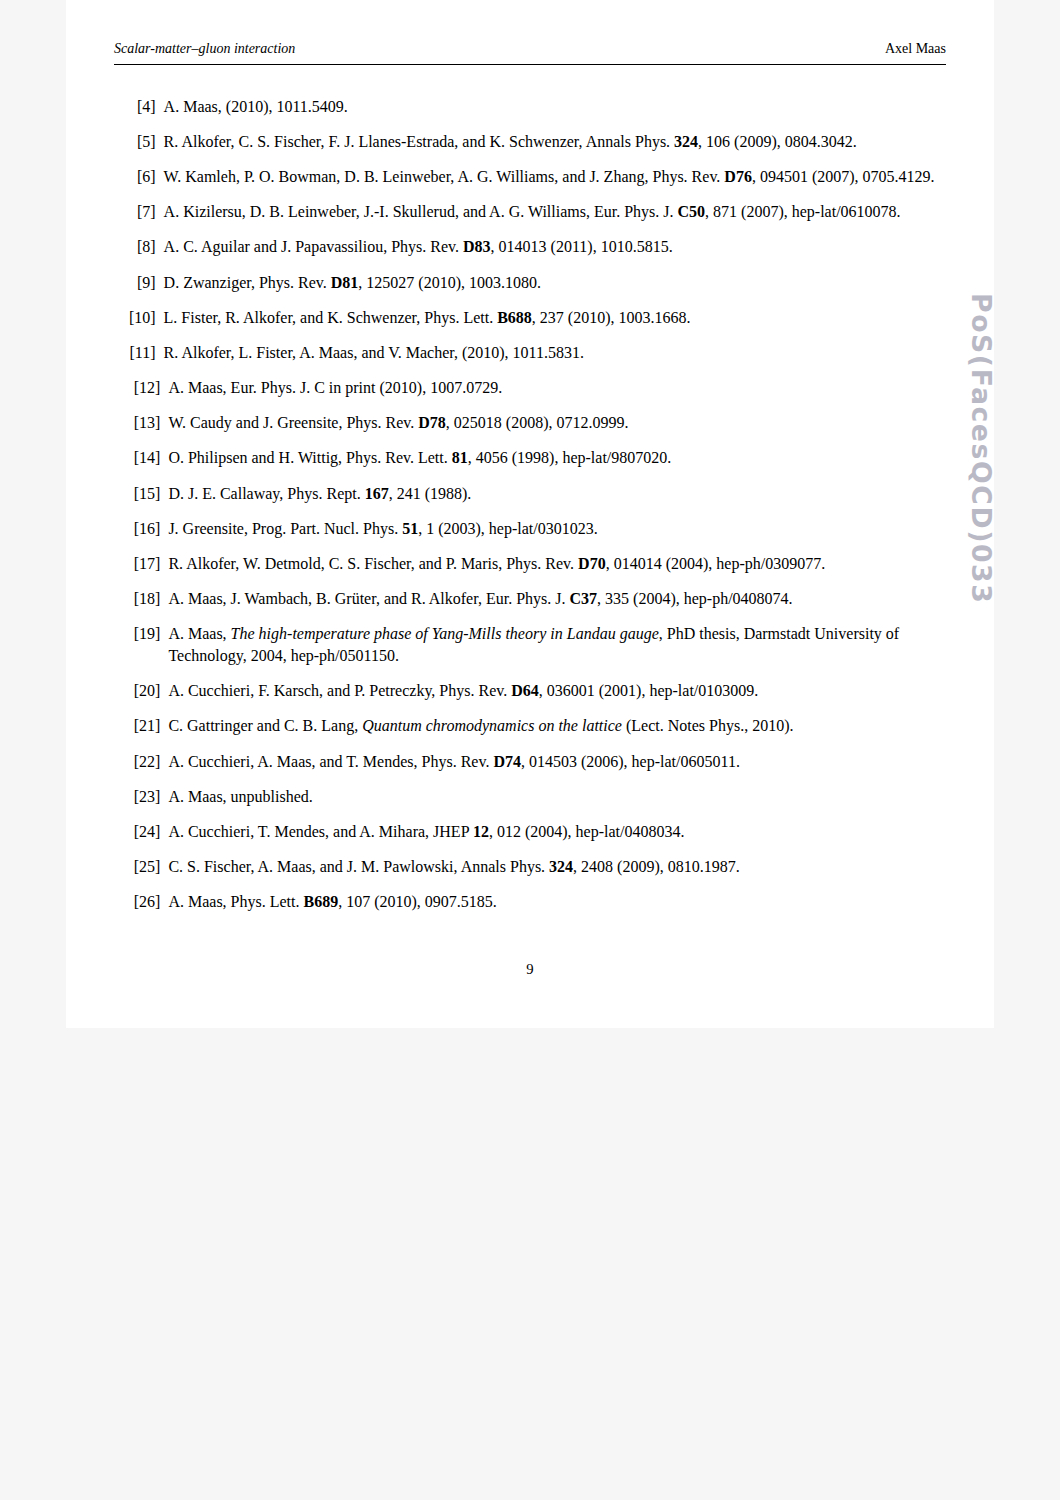Scalar-matter–gluon interaction Axel Maas
PoS(FacesQCD)033
A. Maas, (2010), 1011.5409.
R. Alkofer, C. S. Fischer, F. J. Llanes-Estrada, and K. Schwenzer, Annals Phys. 324, 106 (2009), 0804.3042.
W. Kamleh, P. O. Bowman, D. B. Leinweber, A. G. Williams, and J. Zhang, Phys. Rev. D76, 094501 (2007), 0705.4129.
A. Kizilersu, D. B. Leinweber, J.-I. Skullerud, and A. G. Williams, Eur. Phys. J. C50, 871 (2007), hep-lat/0610078.
A. C. Aguilar and J. Papavassiliou, Phys. Rev. D83, 014013 (2011), 1010.5815.
D. Zwanziger, Phys. Rev. D81, 125027 (2010), 1003.1080.
L. Fister, R. Alkofer, and K. Schwenzer, Phys. Lett. B688, 237 (2010), 1003.1668.
R. Alkofer, L. Fister, A. Maas, and V. Macher, (2010), 1011.5831.
A. Maas, Eur. Phys. J. C in print (2010), 1007.0729.
W. Caudy and J. Greensite, Phys. Rev. D78, 025018 (2008), 0712.0999.
O. Philipsen and H. Wittig, Phys. Rev. Lett. 81, 4056 (1998), hep-lat/9807020.
D. J. E. Callaway, Phys. Rept. 167, 241 (1988).
J. Greensite, Prog. Part. Nucl. Phys. 51, 1 (2003), hep-lat/0301023.
R. Alkofer, W. Detmold, C. S. Fischer, and P. Maris, Phys. Rev. D70, 014014 (2004), hep-ph/0309077.
A. Maas, J. Wambach, B. Grüter, and R. Alkofer, Eur. Phys. J. C37, 335 (2004), hep-ph/0408074.
A. Maas, The high-temperature phase of Yang-Mills theory in Landau gauge, PhD thesis, Darmstadt University of Technology, 2004, hep-ph/0501150.
A. Cucchieri, F. Karsch, and P. Petreczky, Phys. Rev. D64, 036001 (2001), hep-lat/0103009.
C. Gattringer and C. B. Lang, Quantum chromodynamics on the lattice (Lect. Notes Phys., 2010).
A. Cucchieri, A. Maas, and T. Mendes, Phys. Rev. D74, 014503 (2006), hep-lat/0605011.
A. Maas, unpublished.
A. Cucchieri, T. Mendes, and A. Mihara, JHEP 12, 012 (2004), hep-lat/0408034.
C. S. Fischer, A. Maas, and J. M. Pawlowski, Annals Phys. 324, 2408 (2009), 0810.1987.
A. Maas, Phys. Lett. B689, 107 (2010), 0907.5185.
9